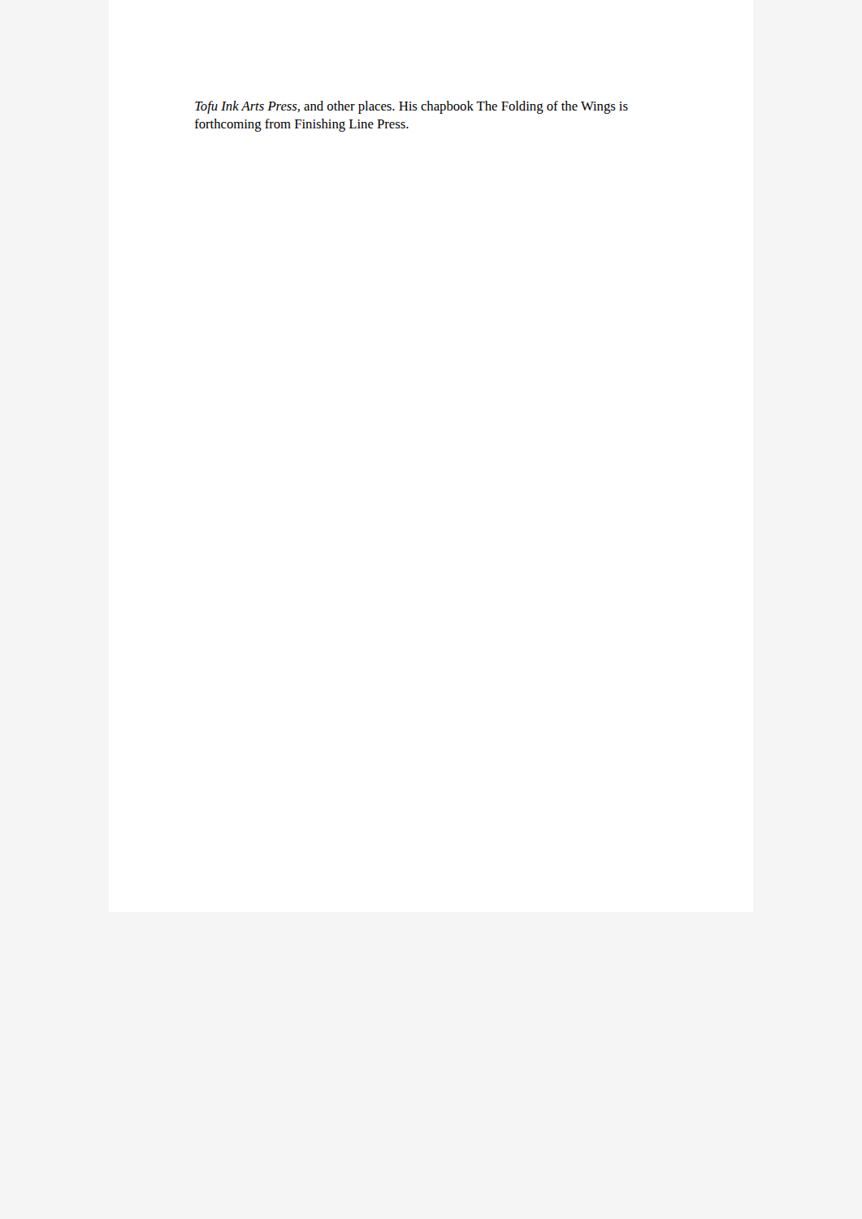Tofu Ink Arts Press, and other places. His chapbook The Folding of the Wings is forthcoming from Finishing Line Press.